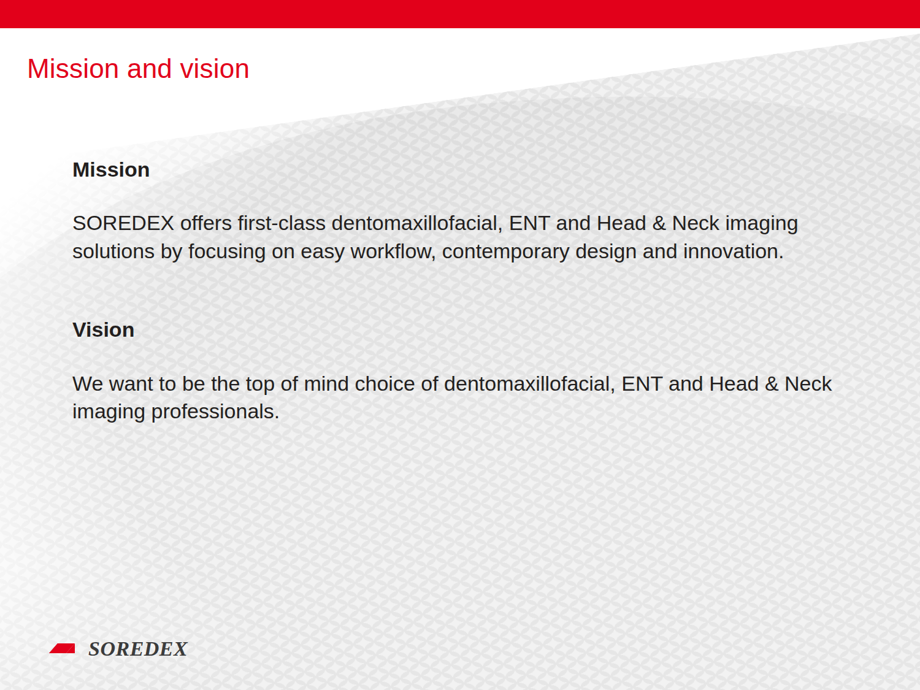Mission and vision
Mission
SOREDEX offers first-class dentomaxillofacial, ENT and Head & Neck imaging solutions by focusing on easy workflow, contemporary design and innovation.
Vision
We want to be the top of mind choice of dentomaxillofacial, ENT and Head & Neck imaging professionals.
SOREDEX